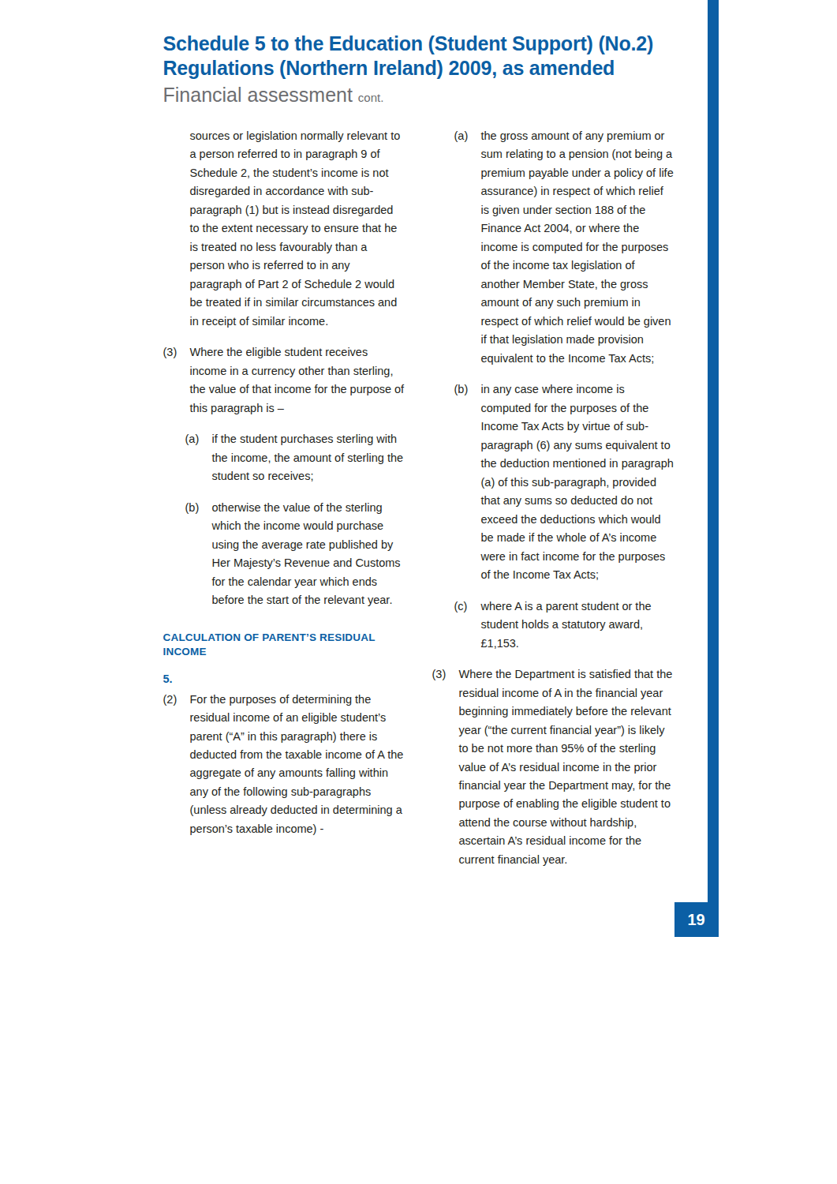Schedule 5 to the Education (Student Support) (No.2)
Regulations (Northern Ireland) 2009, as amended
Financial assessment cont.
sources or legislation normally relevant to a person referred to in paragraph 9 of Schedule 2, the student’s income is not disregarded in accordance with sub-paragraph (1) but is instead disregarded to the extent necessary to ensure that he is treated no less favourably than a person who is referred to in any paragraph of Part 2 of Schedule 2 would be treated if in similar circumstances and in receipt of similar income.
(3) Where the eligible student receives income in a currency other than sterling, the value of that income for the purpose of this paragraph is –
(a) if the student purchases sterling with the income, the amount of sterling the student so receives;
(b) otherwise the value of the sterling which the income would purchase using the average rate published by Her Majesty’s Revenue and Customs for the calendar year which ends before the start of the relevant year.
Calculation of parent’s residual income
5.
(2) For the purposes of determining the residual income of an eligible student’s parent (“A” in this paragraph) there is deducted from the taxable income of A the aggregate of any amounts falling within any of the following sub-paragraphs (unless already deducted in determining a person’s taxable income) -
(a) the gross amount of any premium or sum relating to a pension (not being a premium payable under a policy of life assurance) in respect of which relief is given under section 188 of the Finance Act 2004, or where the income is computed for the purposes of the income tax legislation of another Member State, the gross amount of any such premium in respect of which relief would be given if that legislation made provision equivalent to the Income Tax Acts;
(b) in any case where income is computed for the purposes of the Income Tax Acts by virtue of sub-paragraph (6) any sums equivalent to the deduction mentioned in paragraph (a) of this sub-paragraph, provided that any sums so deducted do not exceed the deductions which would be made if the whole of A’s income were in fact income for the purposes of the Income Tax Acts;
(c) where A is a parent student or the student holds a statutory award, £1,153.
(3) Where the Department is satisfied that the residual income of A in the financial year beginning immediately before the relevant year (“the current financial year”) is likely to be not more than 95% of the sterling value of A’s residual income in the prior financial year the Department may, for the purpose of enabling the eligible student to attend the course without hardship, ascertain A’s residual income for the current financial year.
19